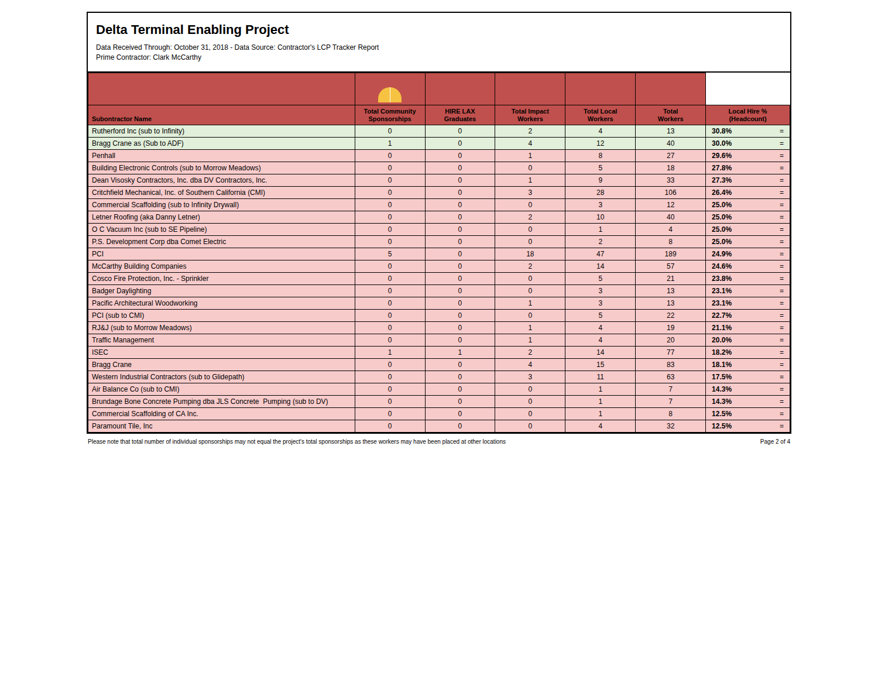Delta Terminal Enabling Project
Data Received Through: October 31, 2018 - Data Source: Contractor's LCP Tracker Report
Prime Contractor: Clark McCarthy
| Subontractor Name | Total Community Sponsorships | HIRE LAX Graduates | Total Impact Workers | Total Local Workers | Total Workers | Local Hire % (Headcount) |
| --- | --- | --- | --- | --- | --- | --- |
| Rutherford Inc (sub to Infinity) | 0 | 0 | 2 | 4 | 13 | 30.8% = |
| Bragg Crane as (Sub to ADF) | 1 | 0 | 4 | 12 | 40 | 30.0% = |
| Penhall | 0 | 0 | 1 | 8 | 27 | 29.6% = |
| Building Electronic Controls (sub to Morrow Meadows) | 0 | 0 | 0 | 5 | 18 | 27.8% = |
| Dean Visosky Contractors, Inc. dba DV Contractors, Inc. | 0 | 0 | 1 | 9 | 33 | 27.3% = |
| Critchfield Mechanical, Inc. of Southern California (CMI) | 0 | 0 | 3 | 28 | 106 | 26.4% = |
| Commercial Scaffolding (sub to Infinity Drywall) | 0 | 0 | 0 | 3 | 12 | 25.0% = |
| Letner Roofing (aka Danny Letner) | 0 | 0 | 2 | 10 | 40 | 25.0% = |
| O C Vacuum Inc (sub to SE Pipeline) | 0 | 0 | 0 | 1 | 4 | 25.0% = |
| P.S. Development Corp dba Comet Electric | 0 | 0 | 0 | 2 | 8 | 25.0% = |
| PCI | 5 | 0 | 18 | 47 | 189 | 24.9% = |
| McCarthy Building Companies | 0 | 0 | 2 | 14 | 57 | 24.6% = |
| Cosco Fire Protection, Inc. - Sprinkler | 0 | 0 | 0 | 5 | 21 | 23.8% = |
| Badger Daylighting | 0 | 0 | 0 | 3 | 13 | 23.1% = |
| Pacific Architectural Woodworking | 0 | 0 | 1 | 3 | 13 | 23.1% = |
| PCI (sub to CMI) | 0 | 0 | 0 | 5 | 22 | 22.7% = |
| RJ&J (sub to Morrow Meadows) | 0 | 0 | 1 | 4 | 19 | 21.1% = |
| Traffic Management | 0 | 0 | 1 | 4 | 20 | 20.0% = |
| ISEC | 1 | 1 | 2 | 14 | 77 | 18.2% = |
| Bragg Crane | 0 | 0 | 4 | 15 | 83 | 18.1% = |
| Western Industrial Contractors (sub to Glidepath) | 0 | 0 | 3 | 11 | 63 | 17.5% = |
| Air Balance Co (sub to CMI) | 0 | 0 | 0 | 1 | 7 | 14.3% = |
| Brundage Bone Concrete Pumping dba JLS Concrete Pumping (sub to DV) | 0 | 0 | 0 | 1 | 7 | 14.3% = |
| Commercial Scaffolding of CA Inc. | 0 | 0 | 0 | 1 | 8 | 12.5% = |
| Paramount Tile, Inc | 0 | 0 | 0 | 4 | 32 | 12.5% = |
Please note that total number of individual sponsorships may not equal the project's total sponsorships as these workers may have been placed at other locations Page 2 of 4